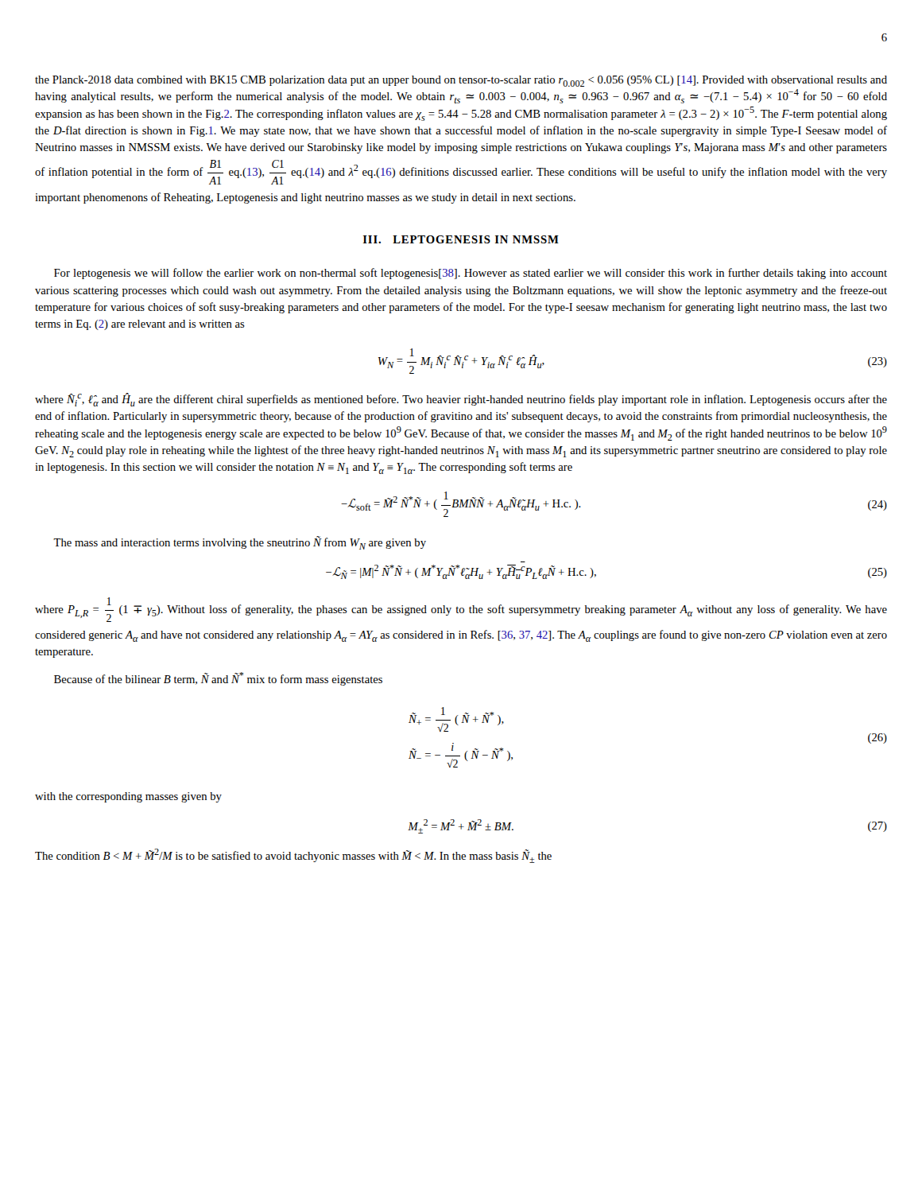6
the Planck-2018 data combined with BK15 CMB polarization data put an upper bound on tensor-to-scalar ratio r0.002 < 0.056 (95% CL) [14]. Provided with observational results and having analytical results, we perform the numerical analysis of the model. We obtain rts ≃ 0.003 − 0.004, ns ≃ 0.963 − 0.967 and αs ≃ −(7.1 − 5.4) × 10−4 for 50 − 60 efold expansion as has been shown in the Fig.2. The corresponding inflaton values are χs = 5.44 − 5.28 and CMB normalisation parameter λ = (2.3 − 2) × 10−5. The F-term potential along the D-flat direction is shown in Fig.1. We may state now, that we have shown that a successful model of inflation in the no-scale supergravity in simple Type-I Seesaw model of Neutrino masses in NMSSM exists. We have derived our Starobinsky like model by imposing simple restrictions on Yukawa couplings Y′s, Majorana mass M′s and other parameters of inflation potential in the form of B1 A1 eq.(13), C1 A1 eq.(14) and λ2 eq.(16) definitions discussed earlier. These conditions will be useful to unify the inflation model with the very important phenomenons of Reheating, Leptogenesis and light neutrino masses as we study in detail in next sections.
III. Leptogenesis in NMSSM
For leptogenesis we will follow the earlier work on non-thermal soft leptogenesis[38]. However as stated earlier we will consider this work in further details taking into account various scattering processes which could wash out asymmetry. From the detailed analysis using the Boltzmann equations, we will show the leptonic asymmetry and the freeze-out temperature for various choices of soft susy-breaking parameters and other parameters of the model. For the type-I seesaw mechanism for generating light neutrino mass, the last two terms in Eq. (2) are relevant and is written as
WN = 12 Mi N̂ic N̂ic + Yiα N̂ic ℓ̂α Ĥu, (23)
where N̂ic, ℓ̂α and Ĥu are the different chiral superfields as mentioned before. Two heavier right-handed neutrino fields play important role in inflation. Leptogenesis occurs after the end of inflation. Particularly in supersymmetric theory, because of the production of gravitino and its' subsequent decays, to avoid the constraints from primordial nucleosynthesis, the reheating scale and the leptogenesis energy scale are expected to be below 109 GeV. Because of that, we consider the masses M1 and M2 of the right handed neutrinos to be below 109 GeV. N2 could play role in reheating while the lightest of the three heavy right-handed neutrinos N1 with mass M1 and its supersymmetric partner sneutrino are considered to play role in leptogenesis. In this section we will consider the notation N ≡ N1 and Yα ≡ Y1α. The corresponding soft terms are
−ℒsoft = M̃2 Ñ*Ñ + ( 12 BM ÑÑ + Aα Ñℓ̃α Hu + H.c. ). (24)
The mass and interaction terms involving the sneutrino Ñ from WN are given by
−ℒÑ = |M|2 Ñ*Ñ + ( M*Yα Ñ*ℓ̃α Hu + Yα H̃uc PL ℓα Ñ + H.c. ), (25)
where PL,R = 12 (1 ∓ γ5). Without loss of generality, the phases can be assigned only to the soft supersymmetry breaking parameter Aα without any loss of generality. We have considered generic Aα and have not considered any relationship Aα = AYα as considered in in Refs. [36, 37, 42]. The Aα couplings are found to give non-zero CP violation even at zero temperature.
Because of the bilinear B term, Ñ and Ñ* mix to form mass eigenstates
Ñ+ = 1√2 ( Ñ + Ñ* ),
Ñ− = − i√2 ( Ñ − Ñ* ),
(26)
with the corresponding masses given by
M±2 = M2 + M̃2 ± BM. (27)
The condition B < M + M̃2/M is to be satisfied to avoid tachyonic masses with M̃ < M. In the mass basis Ñ± the